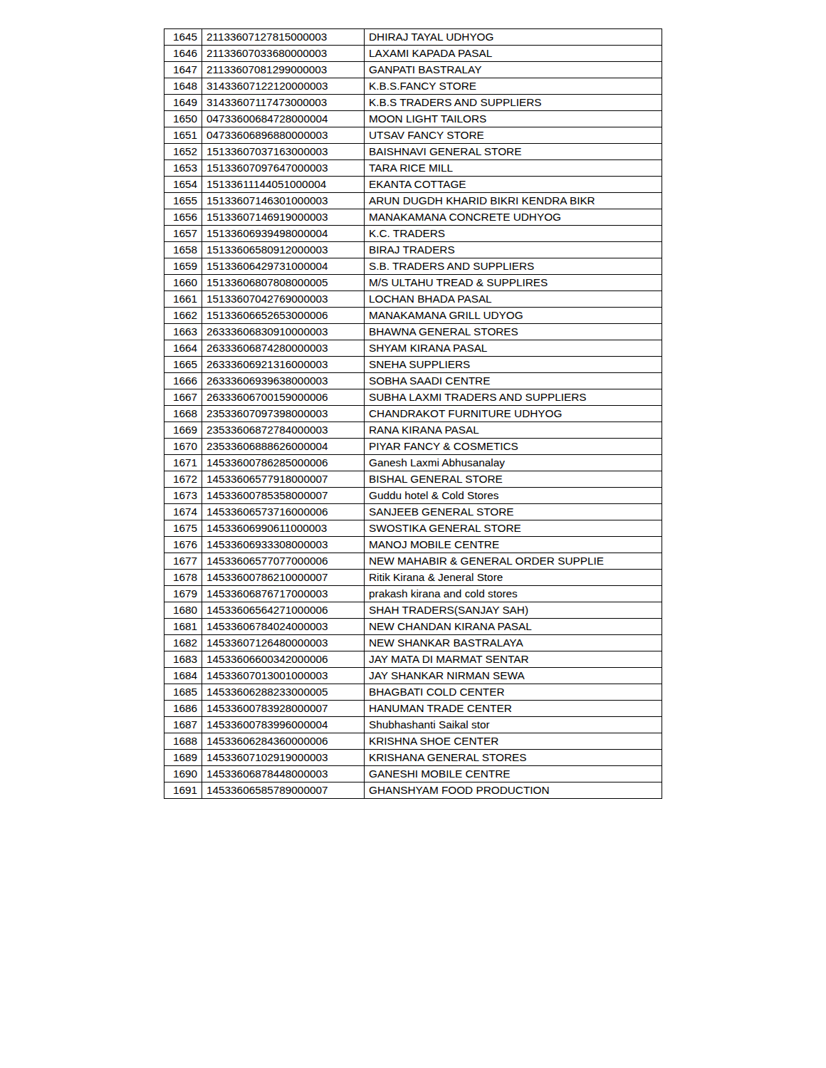| 1645 | 21133607127815000003 | DHIRAJ TAYAL UDHYOG |
| 1646 | 21133607033680000003 | LAXAMI KAPADA PASAL |
| 1647 | 21133607081299000003 | GANPATI BASTRALAY |
| 1648 | 31433607122120000003 | K.B.S.FANCY STORE |
| 1649 | 31433607117473000003 | K.B.S TRADERS AND SUPPLIERS |
| 1650 | 04733600684728000004 | MOON LIGHT TAILORS |
| 1651 | 04733606896880000003 | UTSAV FANCY STORE |
| 1652 | 15133607037163000003 | BAISHNAVI GENERAL STORE |
| 1653 | 15133607097647000003 | TARA RICE MILL |
| 1654 | 15133611144051000004 | EKANTA COTTAGE |
| 1655 | 15133607146301000003 | ARUN DUGDH KHARID BIKRI KENDRA BIKR |
| 1656 | 15133607146919000003 | MANAKAMANA CONCRETE UDHYOG |
| 1657 | 15133606939498000004 | K.C. TRADERS |
| 1658 | 15133606580912000003 | BIRAJ TRADERS |
| 1659 | 15133606429731000004 | S.B. TRADERS AND SUPPLIERS |
| 1660 | 15133606807808000005 | M/S ULTAHU TREAD & SUPPLIRES |
| 1661 | 15133607042769000003 | LOCHAN BHADA PASAL |
| 1662 | 15133606652653000006 | MANAKAMANA GRILL UDYOG |
| 1663 | 26333606830910000003 | BHAWNA GENERAL STORES |
| 1664 | 26333606874280000003 | SHYAM KIRANA PASAL |
| 1665 | 26333606921316000003 | SNEHA SUPPLIERS |
| 1666 | 26333606939638000003 | SOBHA SAADI CENTRE |
| 1667 | 26333606700159000006 | SUBHA LAXMI TRADERS AND SUPPLIERS |
| 1668 | 23533607097398000003 | CHANDRAKOT FURNITURE UDHYOG |
| 1669 | 23533606872784000003 | RANA KIRANA PASAL |
| 1670 | 23533606888626000004 | PIYAR FANCY & COSMETICS |
| 1671 | 14533600786285000006 | Ganesh Laxmi Abhusanalay |
| 1672 | 14533606577918000007 | BISHAL GENERAL STORE |
| 1673 | 14533600785358000007 | Guddu hotel & Cold Stores |
| 1674 | 14533606573716000006 | SANJEEB GENERAL STORE |
| 1675 | 14533606990611000003 | SWOSTIKA GENERAL STORE |
| 1676 | 14533606933308000003 | MANOJ MOBILE CENTRE |
| 1677 | 14533606577077000006 | NEW MAHABIR & GENERAL ORDER SUPPLIE |
| 1678 | 14533600786210000007 | Ritik Kirana & Jeneral Store |
| 1679 | 14533606876717000003 | prakash kirana and cold stores |
| 1680 | 14533606564271000006 | SHAH TRADERS(SANJAY SAH) |
| 1681 | 14533606784024000003 | NEW CHANDAN KIRANA PASAL |
| 1682 | 14533607126480000003 | NEW SHANKAR BASTRALAYA |
| 1683 | 14533606600342000006 | JAY MATA DI MARMAT SENTAR |
| 1684 | 14533607013001000003 | JAY SHANKAR NIRMAN SEWA |
| 1685 | 14533606288233000005 | BHAGBATI COLD CENTER |
| 1686 | 14533600783928000007 | HANUMAN TRADE CENTER |
| 1687 | 14533600783996000004 | Shubhashanti Saikal stor |
| 1688 | 14533606284360000006 | KRISHNA SHOE CENTER |
| 1689 | 14533607102919000003 | KRISHANA GENERAL STORES |
| 1690 | 14533606878448000003 | GANESHI MOBILE CENTRE |
| 1691 | 14533606585789000007 | GHANSHYAM FOOD PRODUCTION |